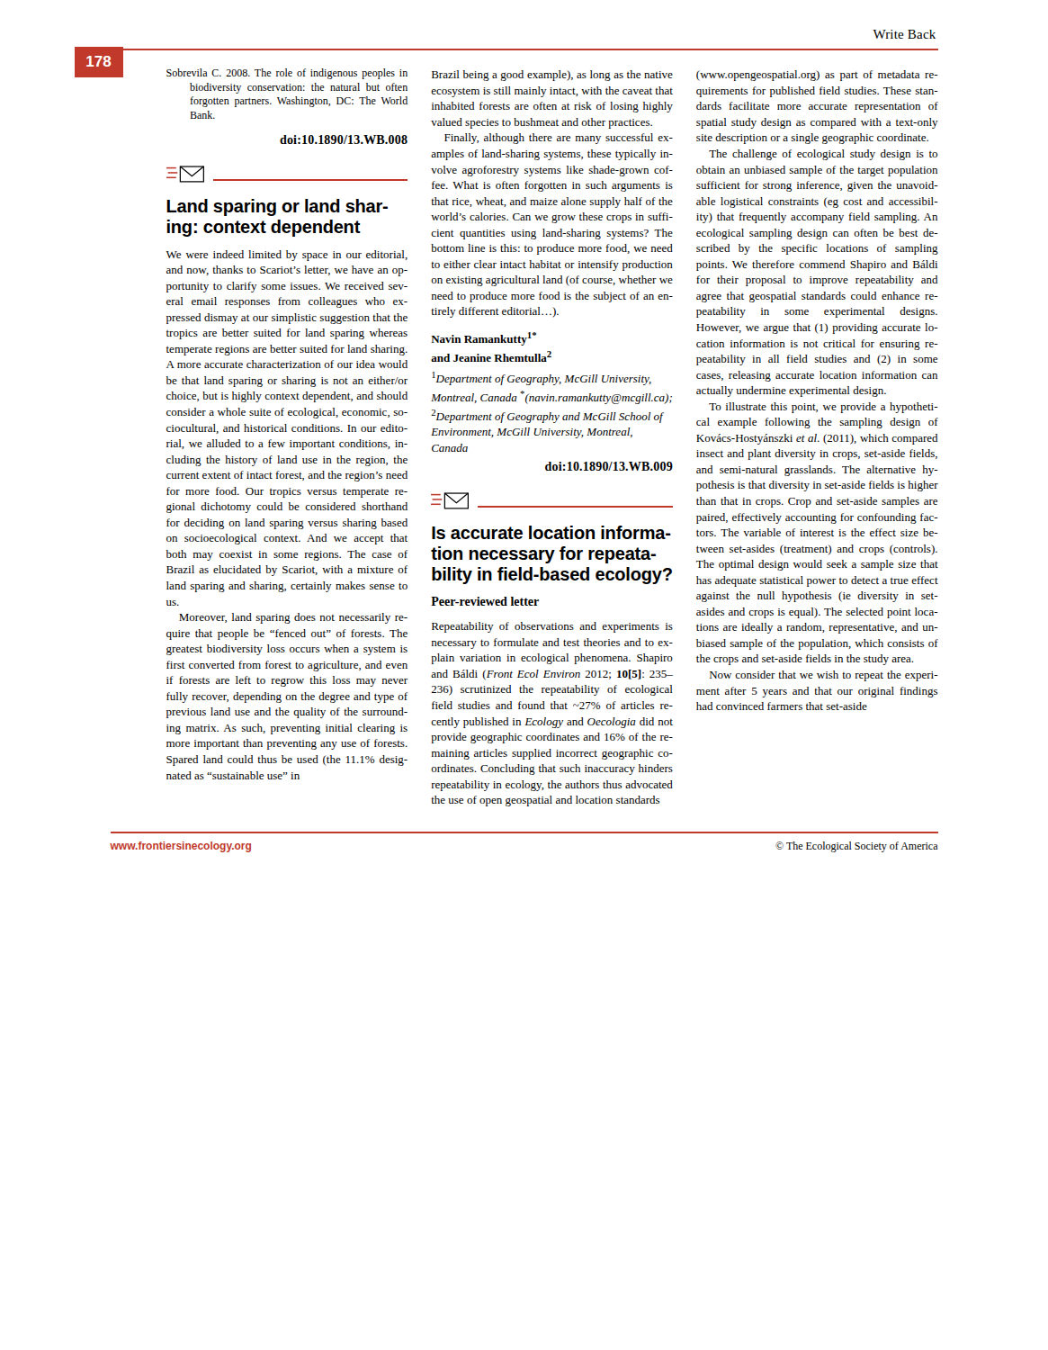Write Back
178
Sobrevila C. 2008. The role of indigenous peoples in biodiversity conservation: the natural but often forgotten partners. Washington, DC: The World Bank.
doi:10.1890/13.WB.008
Land sparing or land sharing: context dependent
We were indeed limited by space in our editorial, and now, thanks to Scariot’s letter, we have an opportunity to clarify some issues. We received several email responses from colleagues who expressed dismay at our simplistic suggestion that the tropics are better suited for land sparing whereas temperate regions are better suited for land sharing. A more accurate characterization of our idea would be that land sparing or sharing is not an either/or choice, but is highly context dependent, and should consider a whole suite of ecological, economic, sociocultural, and historical conditions. In our editorial, we alluded to a few important conditions, including the history of land use in the region, the current extent of intact forest, and the region’s need for more food. Our tropics versus temperate regional dichotomy could be considered shorthand for deciding on land sparing versus sharing based on socioecological context. And we accept that both may coexist in some regions. The case of Brazil as elucidated by Scariot, with a mixture of land sparing and sharing, certainly makes sense to us.
Moreover, land sparing does not necessarily require that people be “fenced out” of forests. The greatest biodiversity loss occurs when a system is first converted from forest to agriculture, and even if forests are left to regrow this loss may never fully recover, depending on the degree and type of previous land use and the quality of the surrounding matrix. As such, preventing initial clearing is more important than preventing any use of forests. Spared land could thus be used (the 11.1% designated as “sustainable use” in
Brazil being a good example), as long as the native ecosystem is still mainly intact, with the caveat that inhabited forests are often at risk of losing highly valued species to bushmeat and other practices.
Finally, although there are many successful examples of land-sharing systems, these typically involve agroforestry systems like shade-grown coffee. What is often forgotten in such arguments is that rice, wheat, and maize alone supply half of the world’s calories. Can we grow these crops in sufficient quantities using land-sharing systems? The bottom line is this: to produce more food, we need to either clear intact habitat or intensify production on existing agricultural land (of course, whether we need to produce more food is the subject of an entirely different editorial…).
Navin Ramankutty1*
and Jeanine Rhemtulla2
1Department of Geography, McGill University, Montreal, Canada *(navin.ramankutty@mcgill.ca); 2Department of Geography and McGill School of Environment, McGill University, Montreal, Canada
doi:10.1890/13.WB.009
Is accurate location information necessary for repeatability in field-based ecology?
Peer-reviewed letter
Repeatability of observations and experiments is necessary to formulate and test theories and to explain variation in ecological phenomena. Shapiro and Báldi (Front Ecol Environ 2012; 10[5]: 235–236) scrutinized the repeatability of ecological field studies and found that ~27% of articles recently published in Ecology and Oecologia did not provide geographic coordinates and 16% of the remaining articles supplied incorrect geographic coordinates. Concluding that such inaccuracy hinders repeatability in ecology, the authors thus advocated the use of open geospatial and location standards
(www.opengeospatial.org) as part of metadata requirements for published field studies. These standards facilitate more accurate representation of spatial study design as compared with a text-only site description or a single geographic coordinate.
The challenge of ecological study design is to obtain an unbiased sample of the target population sufficient for strong inference, given the unavoidable logistical constraints (eg cost and accessibility) that frequently accompany field sampling. An ecological sampling design can often be best described by the specific locations of sampling points. We therefore commend Shapiro and Báldi for their proposal to improve repeatability and agree that geospatial standards could enhance repeatability in some experimental designs. However, we argue that (1) providing accurate location information is not critical for ensuring repeatability in all field studies and (2) in some cases, releasing accurate location information can actually undermine experimental design.
To illustrate this point, we provide a hypothetical example following the sampling design of Kovács-Hostyánszki et al. (2011), which compared insect and plant diversity in crops, set-aside fields, and semi-natural grasslands. The alternative hypothesis is that diversity in set-aside fields is higher than that in crops. Crop and set-aside samples are paired, effectively accounting for confounding factors. The variable of interest is the effect size between set-asides (treatment) and crops (controls). The optimal design would seek a sample size that has adequate statistical power to detect a true effect against the null hypothesis (ie diversity in set-asides and crops is equal). The selected point locations are ideally a random, representative, and unbiased sample of the population, which consists of the crops and set-aside fields in the study area.
Now consider that we wish to repeat the experiment after 5 years and that our original findings had convinced farmers that set-aside
www.frontiersinecology.org
© The Ecological Society of America